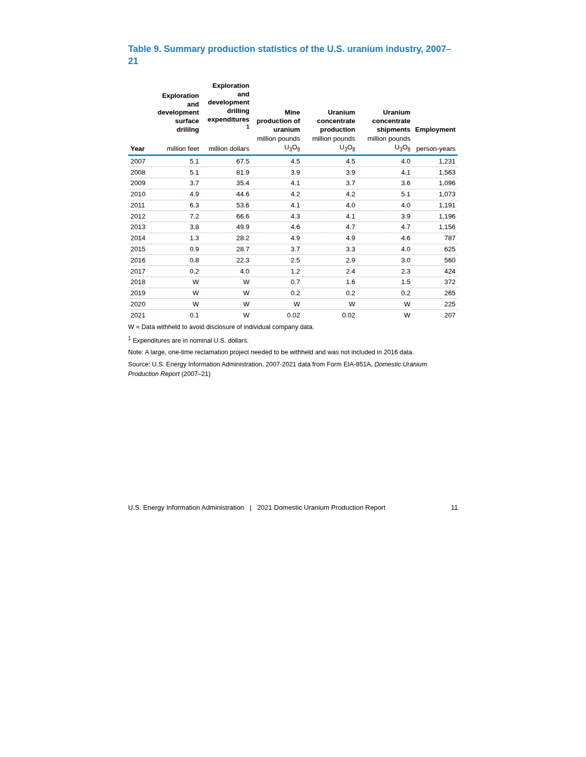Table 9. Summary production statistics of the U.S. uranium industry, 2007–21
| | Exploration and development surface drililng | Exploration and development drilling expenditures 1 | Mine production of uranium | Uranium concentrate production | Uranium concentrate shipments | Employment |
| --- | --- | --- | --- | --- | --- | --- |
| Year | million feet | million dollars | million pounds U 3 O 8 | million pounds U 3 O 8 | million pounds U 3 O 8 | person-years |
| 2007 | 5.1 | 67.5 | 4.5 | 4.5 | 4.0 | 1,231 |
| 2008 | 5.1 | 81.9 | 3.9 | 3.9 | 4.1 | 1,563 |
| 2009 | 3.7 | 35.4 | 4.1 | 3.7 | 3.6 | 1,096 |
| 2010 | 4.9 | 44.6 | 4.2 | 4.2 | 5.1 | 1,073 |
| 2011 | 6.3 | 53.6 | 4.1 | 4.0 | 4.0 | 1,191 |
| 2012 | 7.2 | 66.6 | 4.3 | 4.1 | 3.9 | 1,196 |
| 2013 | 3.8 | 49.9 | 4.6 | 4.7 | 4.7 | 1,156 |
| 2014 | 1.3 | 28.2 | 4.9 | 4.9 | 4.6 | 787 |
| 2015 | 0.9 | 28.7 | 3.7 | 3.3 | 4.0 | 625 |
| 2016 | 0.8 | 22.3 | 2.5 | 2.9 | 3.0 | 560 |
| 2017 | 0.2 | 4.0 | 1.2 | 2.4 | 2.3 | 424 |
| 2018 | W | W | 0.7 | 1.6 | 1.5 | 372 |
| 2019 | W | W | 0.2 | 0.2 | 0.2 | 265 |
| 2020 | W | W | W | W | W | 225 |
| 2021 | 0.1 | W | 0.02 | 0.02 | W | 207 |
W = Data withheld to avoid disclosure of individual company data.
1 Expenditures are in nominal U.S. dollars.
Note: A large, one-time reclamation project needed to be withheld and was not included in 2016 data.
Source: U.S. Energy Information Administration, 2007-2021 data from Form EIA-851A, Domestic Uranium Production Report (2007–21)
U.S. Energy Information Administration | 2021 Domestic Uranium Production Report 11